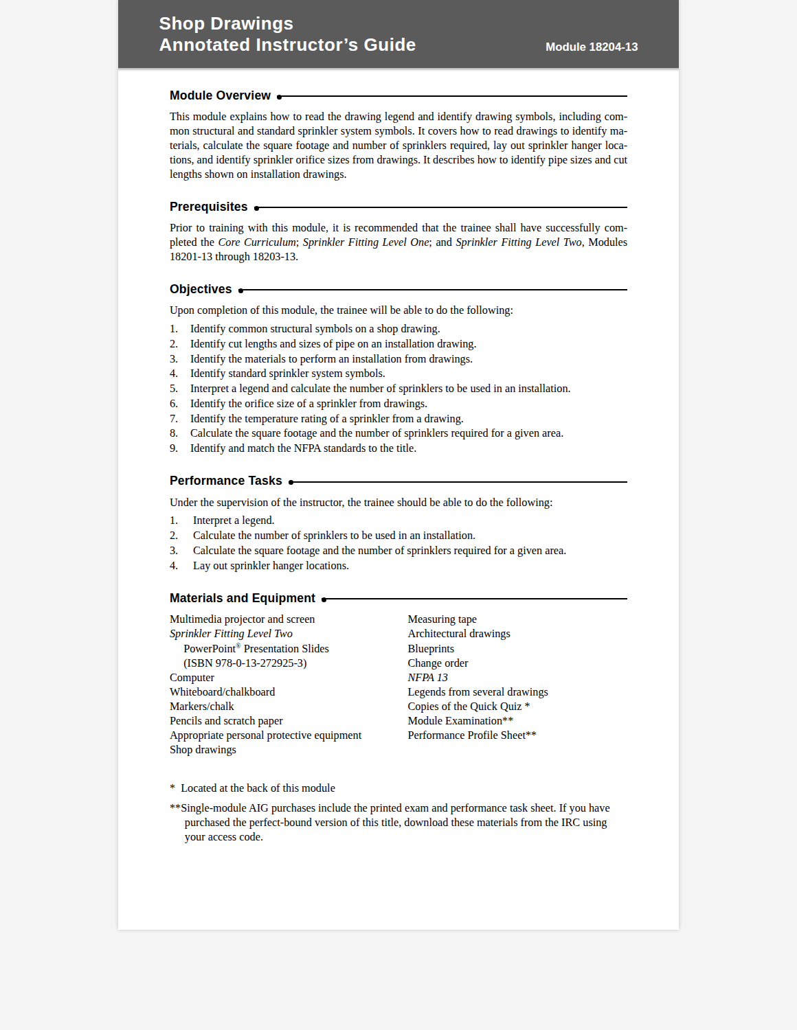Shop DrawingsAnnotated Instructor’s Guide
Module 18204-13
Module Overview
This module explains how to read the drawing legend and identify drawing symbols, including common structural and standard sprinkler system symbols. It covers how to read drawings to identify materials, calculate the square footage and number of sprinklers required, lay out sprinkler hanger locations, and identify sprinkler orifice sizes from drawings. It describes how to identify pipe sizes and cut lengths shown on installation drawings.
Prerequisites
Prior to training with this module, it is recommended that the trainee shall have successfully completed the Core Curriculum; Sprinkler Fitting Level One; and Sprinkler Fitting Level Two, Modules 18201-13 through 18203-13.
Objectives
Upon completion of this module, the trainee will be able to do the following:
1. Identify common structural symbols on a shop drawing.
2. Identify cut lengths and sizes of pipe on an installation drawing.
3. Identify the materials to perform an installation from drawings.
4. Identify standard sprinkler system symbols.
5. Interpret a legend and calculate the number of sprinklers to be used in an installation.
6. Identify the orifice size of a sprinkler from drawings.
7. Identify the temperature rating of a sprinkler from a drawing.
8. Calculate the square footage and the number of sprinklers required for a given area.
9. Identify and match the NFPA standards to the title.
Performance Tasks
Under the supervision of the instructor, the trainee should be able to do the following:
1. Interpret a legend.
2. Calculate the number of sprinklers to be used in an installation.
3. Calculate the square footage and the number of sprinklers required for a given area.
4. Lay out sprinkler hanger locations.
Materials and Equipment
Multimedia projector and screen
Sprinkler Fitting Level Two
PowerPoint® Presentation Slides
(ISBN 978-0-13-272925-3)
Computer
Whiteboard/chalkboard
Markers/chalk
Pencils and scratch paper
Appropriate personal protective equipment
Shop drawings
Measuring tape
Architectural drawings
Blueprints
Change order
NFPA 13
Legends from several drawings
Copies of the Quick Quiz *
Module Examination**
Performance Profile Sheet**
* Located at the back of this module
**Single-module AIG purchases include the printed exam and performance task sheet. If you have purchased the perfect-bound version of this title, download these materials from the IRC using your access code.